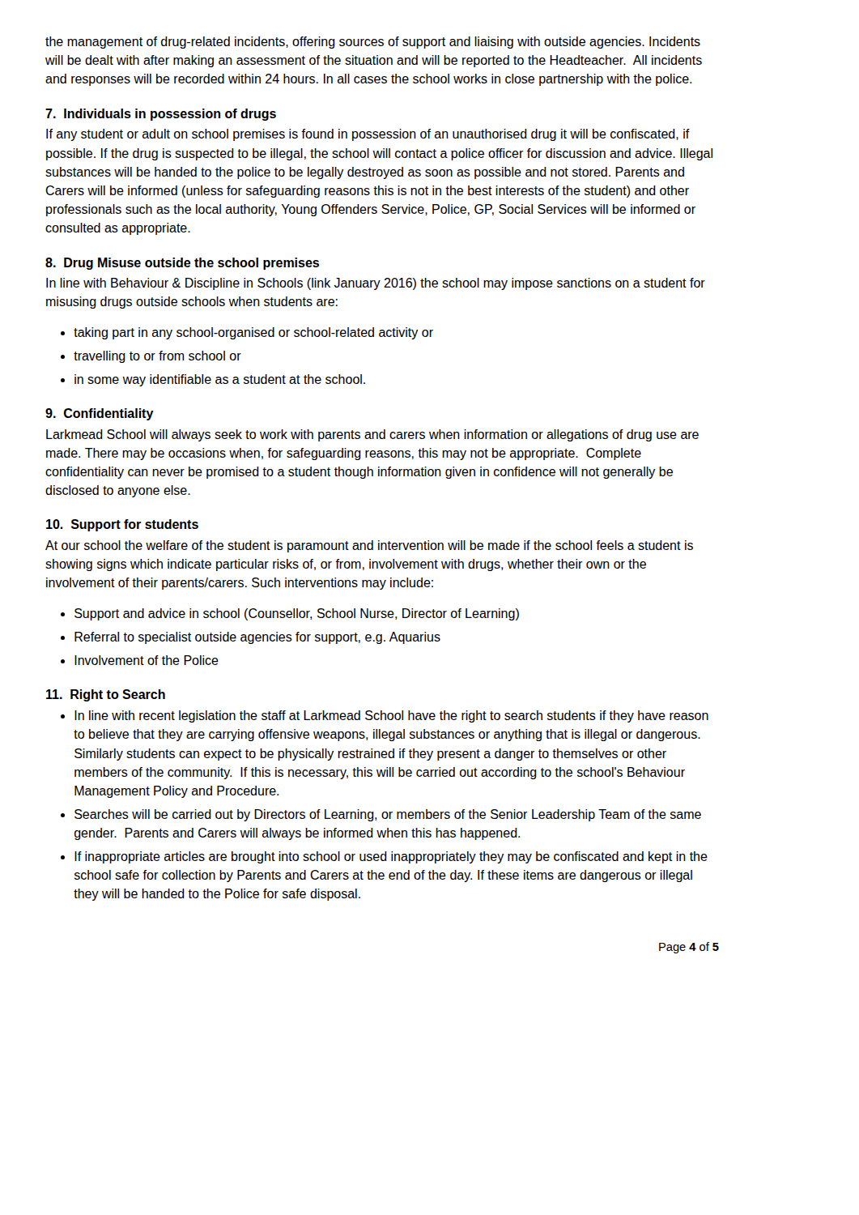the management of drug-related incidents, offering sources of support and liaising with outside agencies. Incidents will be dealt with after making an assessment of the situation and will be reported to the Headteacher. All incidents and responses will be recorded within 24 hours. In all cases the school works in close partnership with the police.
7. Individuals in possession of drugs
If any student or adult on school premises is found in possession of an unauthorised drug it will be confiscated, if possible. If the drug is suspected to be illegal, the school will contact a police officer for discussion and advice. Illegal substances will be handed to the police to be legally destroyed as soon as possible and not stored. Parents and Carers will be informed (unless for safeguarding reasons this is not in the best interests of the student) and other professionals such as the local authority, Young Offenders Service, Police, GP, Social Services will be informed or consulted as appropriate.
8. Drug Misuse outside the school premises
In line with Behaviour & Discipline in Schools (link January 2016) the school may impose sanctions on a student for misusing drugs outside schools when students are:
taking part in any school-organised or school-related activity or
travelling to or from school or
in some way identifiable as a student at the school.
9. Confidentiality
Larkmead School will always seek to work with parents and carers when information or allegations of drug use are made. There may be occasions when, for safeguarding reasons, this may not be appropriate. Complete confidentiality can never be promised to a student though information given in confidence will not generally be disclosed to anyone else.
10. Support for students
At our school the welfare of the student is paramount and intervention will be made if the school feels a student is showing signs which indicate particular risks of, or from, involvement with drugs, whether their own or the involvement of their parents/carers. Such interventions may include:
Support and advice in school (Counsellor, School Nurse, Director of Learning)
Referral to specialist outside agencies for support, e.g. Aquarius
Involvement of the Police
11. Right to Search
In line with recent legislation the staff at Larkmead School have the right to search students if they have reason to believe that they are carrying offensive weapons, illegal substances or anything that is illegal or dangerous. Similarly students can expect to be physically restrained if they present a danger to themselves or other members of the community. If this is necessary, this will be carried out according to the school's Behaviour Management Policy and Procedure.
Searches will be carried out by Directors of Learning, or members of the Senior Leadership Team of the same gender. Parents and Carers will always be informed when this has happened.
If inappropriate articles are brought into school or used inappropriately they may be confiscated and kept in the school safe for collection by Parents and Carers at the end of the day. If these items are dangerous or illegal they will be handed to the Police for safe disposal.
Page 4 of 5